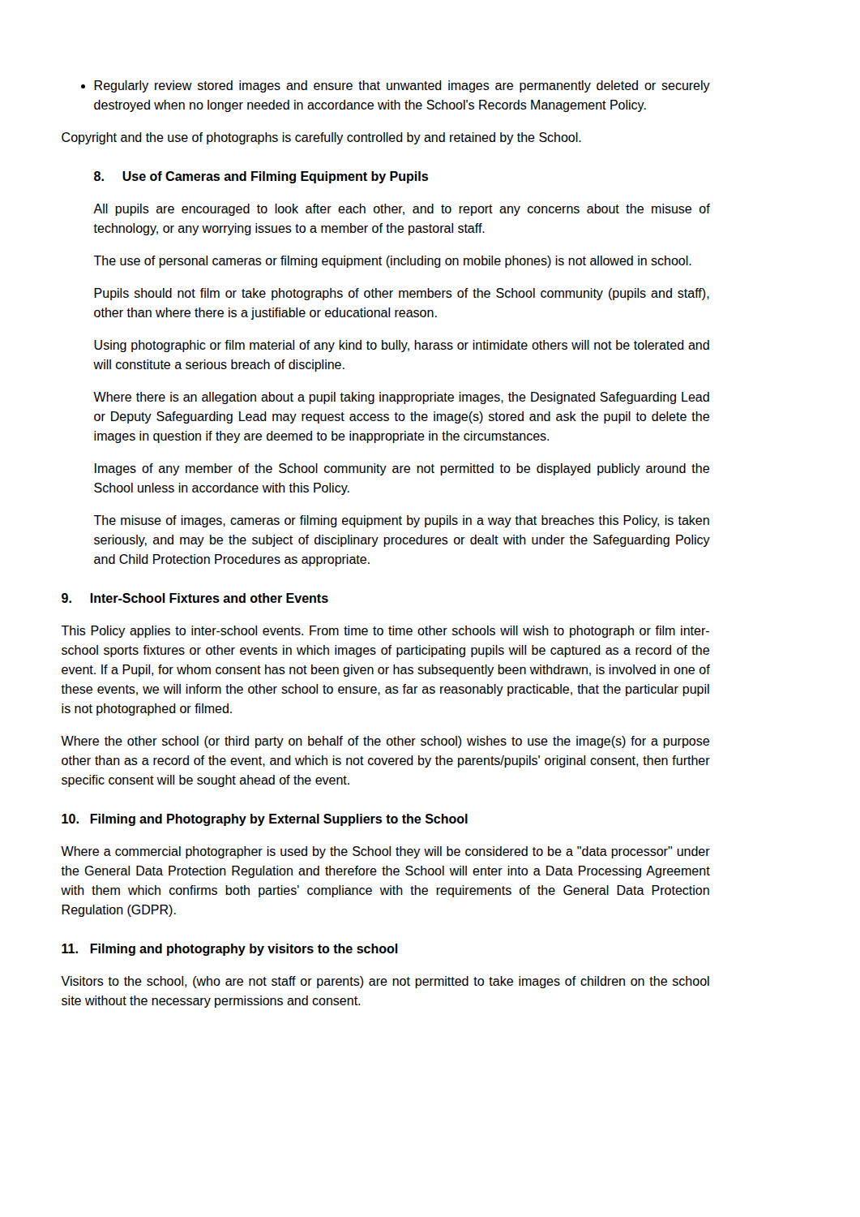Regularly review stored images and ensure that unwanted images are permanently deleted or securely destroyed when no longer needed in accordance with the School's Records Management Policy.
Copyright and the use of photographs is carefully controlled by and retained by the School.
8. Use of Cameras and Filming Equipment by Pupils
All pupils are encouraged to look after each other, and to report any concerns about the misuse of technology, or any worrying issues to a member of the pastoral staff.
The use of personal cameras or filming equipment (including on mobile phones) is not allowed in school.
Pupils should not film or take photographs of other members of the School community (pupils and staff), other than where there is a justifiable or educational reason.
Using photographic or film material of any kind to bully, harass or intimidate others will not be tolerated and will constitute a serious breach of discipline.
Where there is an allegation about a pupil taking inappropriate images, the Designated Safeguarding Lead or Deputy Safeguarding Lead may request access to the image(s) stored and ask the pupil to delete the images in question if they are deemed to be inappropriate in the circumstances.
Images of any member of the School community are not permitted to be displayed publicly around the School unless in accordance with this Policy.
The misuse of images, cameras or filming equipment by pupils in a way that breaches this Policy, is taken seriously, and may be the subject of disciplinary procedures or dealt with under the Safeguarding Policy and Child Protection Procedures as appropriate.
9. Inter-School Fixtures and other Events
This Policy applies to inter-school events. From time to time other schools will wish to photograph or film inter-school sports fixtures or other events in which images of participating pupils will be captured as a record of the event. If a Pupil, for whom consent has not been given or has subsequently been withdrawn, is involved in one of these events, we will inform the other school to ensure, as far as reasonably practicable, that the particular pupil is not photographed or filmed.
Where the other school (or third party on behalf of the other school) wishes to use the image(s) for a purpose other than as a record of the event, and which is not covered by the parents/pupils' original consent, then further specific consent will be sought ahead of the event.
10. Filming and Photography by External Suppliers to the School
Where a commercial photographer is used by the School they will be considered to be a "data processor" under the General Data Protection Regulation and therefore the School will enter into a Data Processing Agreement with them which confirms both parties' compliance with the requirements of the General Data Protection Regulation (GDPR).
11. Filming and photography by visitors to the school
Visitors to the school, (who are not staff or parents) are not permitted to take images of children on the school site without the necessary permissions and consent.